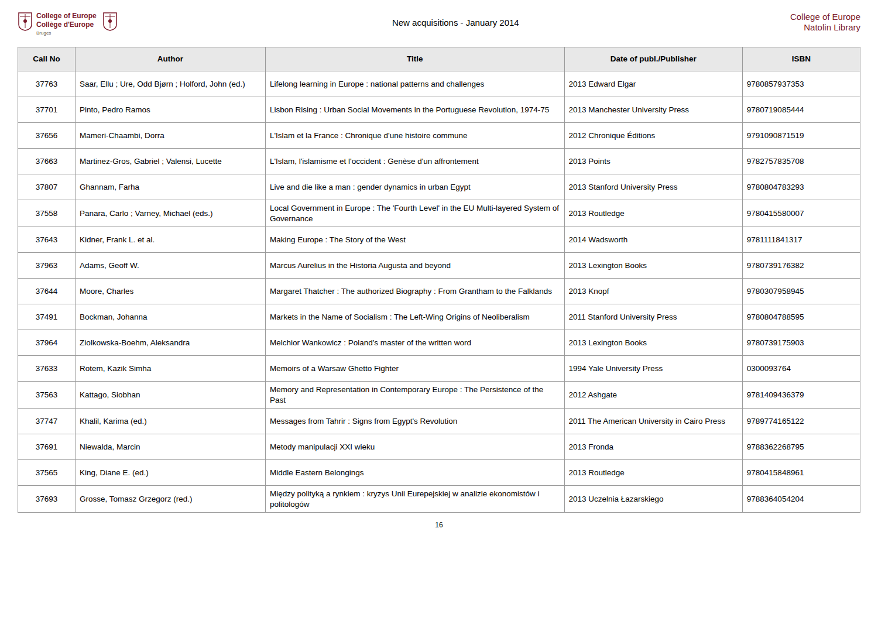College of Europe
Collège d'Europe Bruges
New acquisitions - January 2014
College of Europe
Natolin Library
| Call No | Author | Title | Date of publ./Publisher | ISBN |
| --- | --- | --- | --- | --- |
| 37763 | Saar, Ellu ; Ure, Odd Bjørn ; Holford, John (ed.) | Lifelong learning in Europe : national patterns and challenges | 2013 Edward Elgar | 9780857937353 |
| 37701 | Pinto, Pedro Ramos | Lisbon Rising : Urban Social Movements in the Portuguese Revolution, 1974-75 | 2013 Manchester University Press | 9780719085444 |
| 37656 | Mameri-Chaambi, Dorra | L'Islam et la France : Chronique d'une histoire commune | 2012 Chronique Éditions | 9791090871519 |
| 37663 | Martinez-Gros, Gabriel ; Valensi, Lucette | L'Islam, l'islamisme et l'occident : Genèse d'un affrontement | 2013 Points | 9782757835708 |
| 37807 | Ghannam, Farha | Live and die like a man : gender dynamics in urban Egypt | 2013 Stanford University Press | 9780804783293 |
| 37558 | Panara, Carlo ; Varney, Michael (eds.) | Local Government in Europe : The 'Fourth Level' in the EU Multi-layered System of Governance | 2013 Routledge | 9780415580007 |
| 37643 | Kidner, Frank L. et al. | Making Europe : The Story of the West | 2014 Wadsworth | 9781111841317 |
| 37963 | Adams, Geoff W. | Marcus Aurelius in the Historia Augusta and beyond | 2013 Lexington Books | 9780739176382 |
| 37644 | Moore, Charles | Margaret Thatcher : The authorized Biography : From Grantham to the Falklands | 2013 Knopf | 9780307958945 |
| 37491 | Bockman, Johanna | Markets in the Name of Socialism : The Left-Wing Origins of Neoliberalism | 2011 Stanford University Press | 9780804788595 |
| 37964 | Ziolkowska-Boehm, Aleksandra | Melchior Wankowicz : Poland's master of the written word | 2013 Lexington Books | 9780739175903 |
| 37633 | Rotem, Kazik Simha | Memoirs of a Warsaw Ghetto Fighter | 1994 Yale University Press | 0300093764 |
| 37563 | Kattago, Siobhan | Memory and Representation in Contemporary Europe : The Persistence of the Past | 2012 Ashgate | 9781409436379 |
| 37747 | Khalil, Karima (ed.) | Messages from Tahrir : Signs from Egypt's Revolution | 2011 The American University in Cairo Press | 9789774165122 |
| 37691 | Niewalda, Marcin | Metody manipulacji XXI wieku | 2013 Fronda | 9788362268795 |
| 37565 | King, Diane E. (ed.) | Middle Eastern Belongings | 2013 Routledge | 9780415848961 |
| 37693 | Grosse, Tomasz Grzegorz (red.) | Między polityką a rynkiem : kryzys Unii Eurepejskiej w analizie ekonomistów i politologów | 2013 Uczelnia Łazarskiego | 9788364054204 |
16